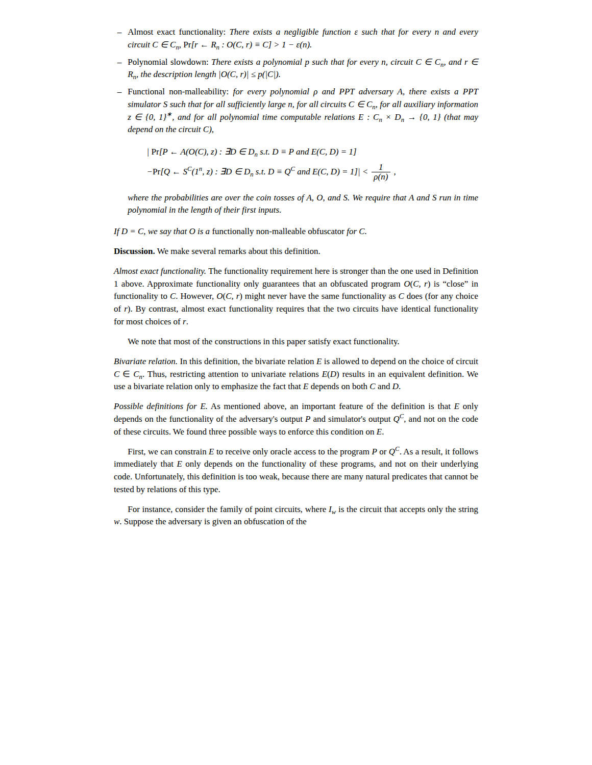Almost exact functionality: There exists a negligible function ε such that for every n and every circuit C ∈ Cn, Pr[r ← Rn : O(C, r) ≡ C] > 1 − ε(n).
Polynomial slowdown: There exists a polynomial p such that for every n, circuit C ∈ Cn, and r ∈ Rn, the description length |O(C, r)| ≤ p(|C|).
Functional non-malleability: for every polynomial ρ and PPT adversary A, there exists a PPT simulator S such that for all sufficiently large n, for all circuits C ∈ Cn, for all auxiliary information z ∈ {0, 1}∗, and for all polynomial time computable relations E : Cn × Dn → {0, 1} (that may depend on the circuit C),
| Pr[P ← A(O(C), z) : ∃D ∈ Dn s.t. D ≡ P and E(C, D) = 1]
−Pr[Q ← SC(1n, z) : ∃D ∈ Dn s.t. D ≡ QC and E(C, D) = 1]| < 1 ρ(n) ,
where the probabilities are over the coin tosses of A, O, and S. We require that A and S run in time polynomial in the length of their first inputs.
If D = C, we say that O is a functionally non-malleable obfuscator for C.
Discussion. We make several remarks about this definition.
Almost exact functionality. The functionality requirement here is stronger than the one used in Definition 1 above. Approximate functionality only guarantees that an obfuscated program O(C, r) is “close” in functionality to C. However, O(C, r) might never have the same functionality as C does (for any choice of r). By contrast, almost exact functionality requires that the two circuits have identical functionality for most choices of r.
We note that most of the constructions in this paper satisfy exact functionality.
Bivariate relation. In this definition, the bivariate relation E is allowed to depend on the choice of circuit C ∈ Cn. Thus, restricting attention to univariate relations E(D) results in an equivalent definition. We use a bivariate relation only to emphasize the fact that E depends on both C and D.
Possible definitions for E. As mentioned above, an important feature of the definition is that E only depends on the functionality of the adversary's output P and simulator's output QC, and not on the code of these circuits. We found three possible ways to enforce this condition on E.
First, we can constrain E to receive only oracle access to the program P or QC. As a result, it follows immediately that E only depends on the functionality of these programs, and not on their underlying code. Unfortunately, this definition is too weak, because there are many natural predicates that cannot be tested by relations of this type.
For instance, consider the family of point circuits, where Iw is the circuit that accepts only the string w. Suppose the adversary is given an obfuscation of the